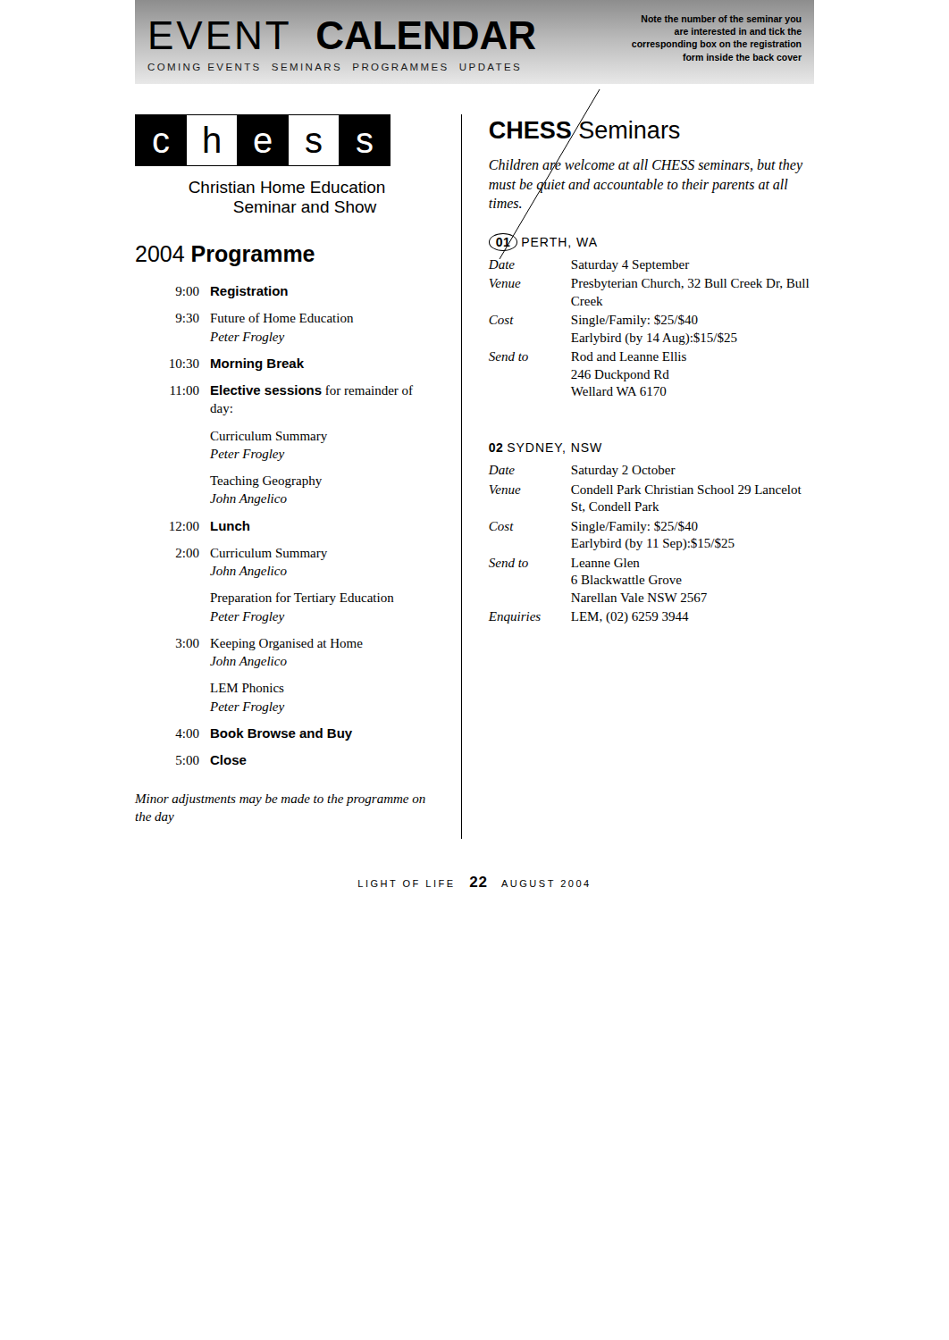EVENT CALENDAR
COMING EVENTS SEMINARS PROGRAMMES UPDATES
Note the number of the seminar you
are interested in and tick the
corresponding box on the registration
form inside the back cover
| c | h | e | s | s |
Christian Home Education Seminar and Show
2004 Programme
| 9:00 | Registration |
| 9:30 | Future of Home Education Peter Frogley |
| 10:30 | Morning Break |
| 11:00 | Elective sessions for remainder of day: Curriculum Summary Peter Frogley Teaching Geography John Angelico |
| 12:00 | Lunch |
| 2:00 | Curriculum Summary John Angelico Preparation for Tertiary Education Peter Frogley |
| 3:00 | Keeping Organised at Home John Angelico LEM Phonics Peter Frogley |
| 4:00 | Book Browse and Buy |
| 5:00 | Close |
Minor adjustments may be made to the programme on the day
CHESS Seminars
Children are welcome at all CHESS seminars, but they must be quiet and accountable to their parents at all times.
01 PERTH, WA
| Date | Saturday 4 September |
| Venue | Presbyterian Church, 32 Bull Creek Dr, Bull Creek |
| Cost | Single/Family: $25/$40 Earlybird (by 14 Aug):$15/$25 |
| Send to | Rod and Leanne Ellis 246 Duckpond Rd Wellard WA 6170 |
02 SYDNEY, NSW
| Date | Saturday 2 October |
| Venue | Condell Park Christian School 29 Lancelot St, Condell Park |
| Cost | Single/Family: $25/$40 Earlybird (by 11 Sep):$15/$25 |
| Send to | Leanne Glen 6 Blackwattle Grove Narellan Vale NSW 2567 |
| Enquiries | LEM, (02) 6259 3944 |
LIGHT OF LIFE 22 AUGUST 2004